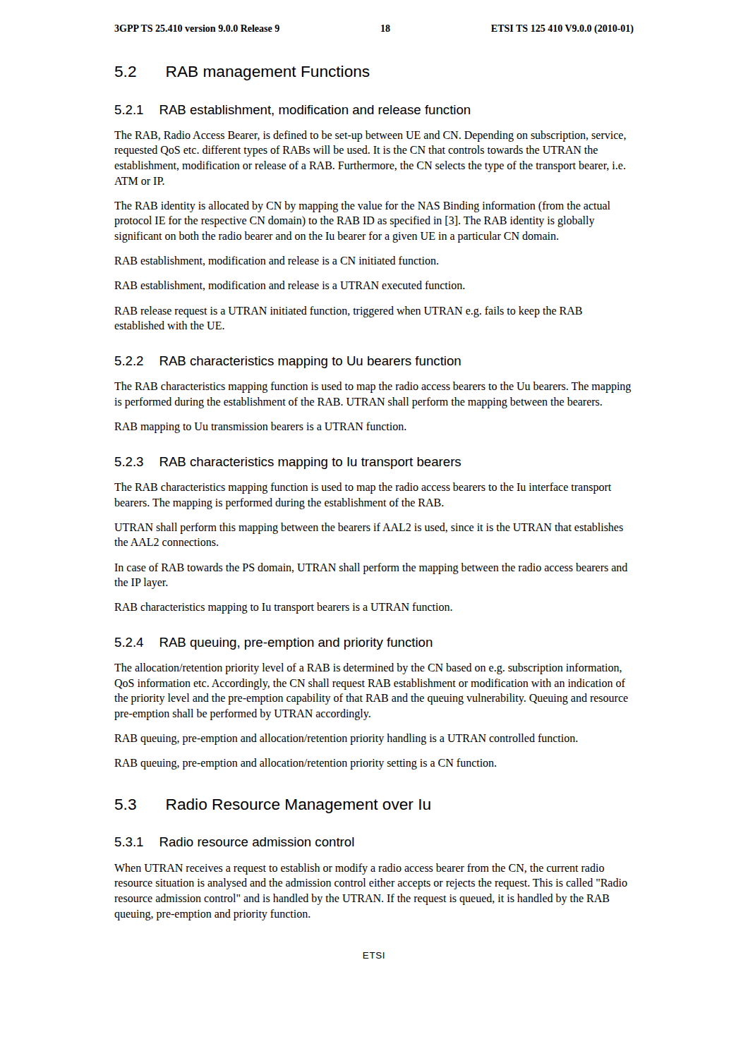3GPP TS 25.410 version 9.0.0 Release 9 18 ETSI TS 125 410 V9.0.0 (2010-01)
5.2 RAB management Functions
5.2.1 RAB establishment, modification and release function
The RAB, Radio Access Bearer, is defined to be set-up between UE and CN. Depending on subscription, service, requested QoS etc. different types of RABs will be used. It is the CN that controls towards the UTRAN the establishment, modification or release of a RAB. Furthermore, the CN selects the type of the transport bearer, i.e. ATM or IP.
The RAB identity is allocated by CN by mapping the value for the NAS Binding information (from the actual protocol IE for the respective CN domain) to the RAB ID as specified in [3]. The RAB identity is globally significant on both the radio bearer and on the Iu bearer for a given UE in a particular CN domain.
RAB establishment, modification and release is a CN initiated function.
RAB establishment, modification and release is a UTRAN executed function.
RAB release request is a UTRAN initiated function, triggered when UTRAN e.g. fails to keep the RAB established with the UE.
5.2.2 RAB characteristics mapping to Uu bearers function
The RAB characteristics mapping function is used to map the radio access bearers to the Uu bearers. The mapping is performed during the establishment of the RAB. UTRAN shall perform the mapping between the bearers.
RAB mapping to Uu transmission bearers is a UTRAN function.
5.2.3 RAB characteristics mapping to Iu transport bearers
The RAB characteristics mapping function is used to map the radio access bearers to the Iu interface transport bearers. The mapping is performed during the establishment of the RAB.
UTRAN shall perform this mapping between the bearers if AAL2 is used, since it is the UTRAN that establishes the AAL2 connections.
In case of RAB towards the PS domain, UTRAN shall perform the mapping between the radio access bearers and the IP layer.
RAB characteristics mapping to Iu transport bearers is a UTRAN function.
5.2.4 RAB queuing, pre-emption and priority function
The allocation/retention priority level of a RAB is determined by the CN based on e.g. subscription information, QoS information etc. Accordingly, the CN shall request RAB establishment or modification with an indication of the priority level and the pre-emption capability of that RAB and the queuing vulnerability. Queuing and resource pre-emption shall be performed by UTRAN accordingly.
RAB queuing, pre-emption and allocation/retention priority handling is a UTRAN controlled function.
RAB queuing, pre-emption and allocation/retention priority setting is a CN function.
5.3 Radio Resource Management over Iu
5.3.1 Radio resource admission control
When UTRAN receives a request to establish or modify a radio access bearer from the CN, the current radio resource situation is analysed and the admission control either accepts or rejects the request. This is called "Radio resource admission control" and is handled by the UTRAN. If the request is queued, it is handled by the RAB queuing, pre-emption and priority function.
ETSI